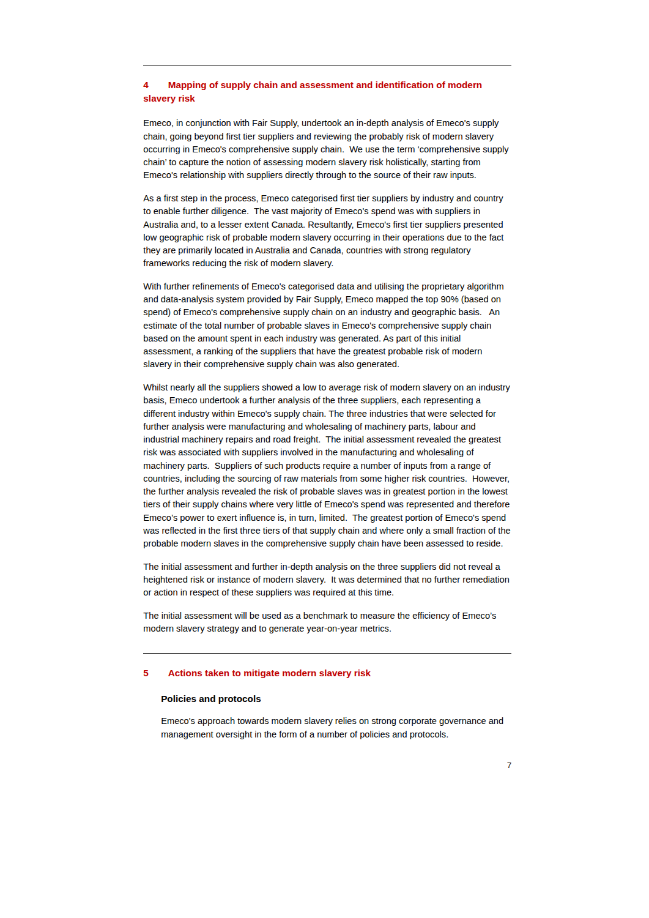4 Mapping of supply chain and assessment and identification of modern slavery risk
Emeco, in conjunction with Fair Supply, undertook an in-depth analysis of Emeco's supply chain, going beyond first tier suppliers and reviewing the probably risk of modern slavery occurring in Emeco's comprehensive supply chain. We use the term ‘comprehensive supply chain’ to capture the notion of assessing modern slavery risk holistically, starting from Emeco's relationship with suppliers directly through to the source of their raw inputs.
As a first step in the process, Emeco categorised first tier suppliers by industry and country to enable further diligence. The vast majority of Emeco's spend was with suppliers in Australia and, to a lesser extent Canada. Resultantly, Emeco's first tier suppliers presented low geographic risk of probable modern slavery occurring in their operations due to the fact they are primarily located in Australia and Canada, countries with strong regulatory frameworks reducing the risk of modern slavery.
With further refinements of Emeco's categorised data and utilising the proprietary algorithm and data-analysis system provided by Fair Supply, Emeco mapped the top 90% (based on spend) of Emeco's comprehensive supply chain on an industry and geographic basis. An estimate of the total number of probable slaves in Emeco's comprehensive supply chain based on the amount spent in each industry was generated. As part of this initial assessment, a ranking of the suppliers that have the greatest probable risk of modern slavery in their comprehensive supply chain was also generated.
Whilst nearly all the suppliers showed a low to average risk of modern slavery on an industry basis, Emeco undertook a further analysis of the three suppliers, each representing a different industry within Emeco's supply chain. The three industries that were selected for further analysis were manufacturing and wholesaling of machinery parts, labour and industrial machinery repairs and road freight. The initial assessment revealed the greatest risk was associated with suppliers involved in the manufacturing and wholesaling of machinery parts. Suppliers of such products require a number of inputs from a range of countries, including the sourcing of raw materials from some higher risk countries. However, the further analysis revealed the risk of probable slaves was in greatest portion in the lowest tiers of their supply chains where very little of Emeco's spend was represented and therefore Emeco’s power to exert influence is, in turn, limited. The greatest portion of Emeco's spend was reflected in the first three tiers of that supply chain and where only a small fraction of the probable modern slaves in the comprehensive supply chain have been assessed to reside.
The initial assessment and further in-depth analysis on the three suppliers did not reveal a heightened risk or instance of modern slavery. It was determined that no further remediation or action in respect of these suppliers was required at this time.
The initial assessment will be used as a benchmark to measure the efficiency of Emeco’s modern slavery strategy and to generate year-on-year metrics.
5 Actions taken to mitigate modern slavery risk
Policies and protocols
Emeco's approach towards modern slavery relies on strong corporate governance and management oversight in the form of a number of policies and protocols.
7